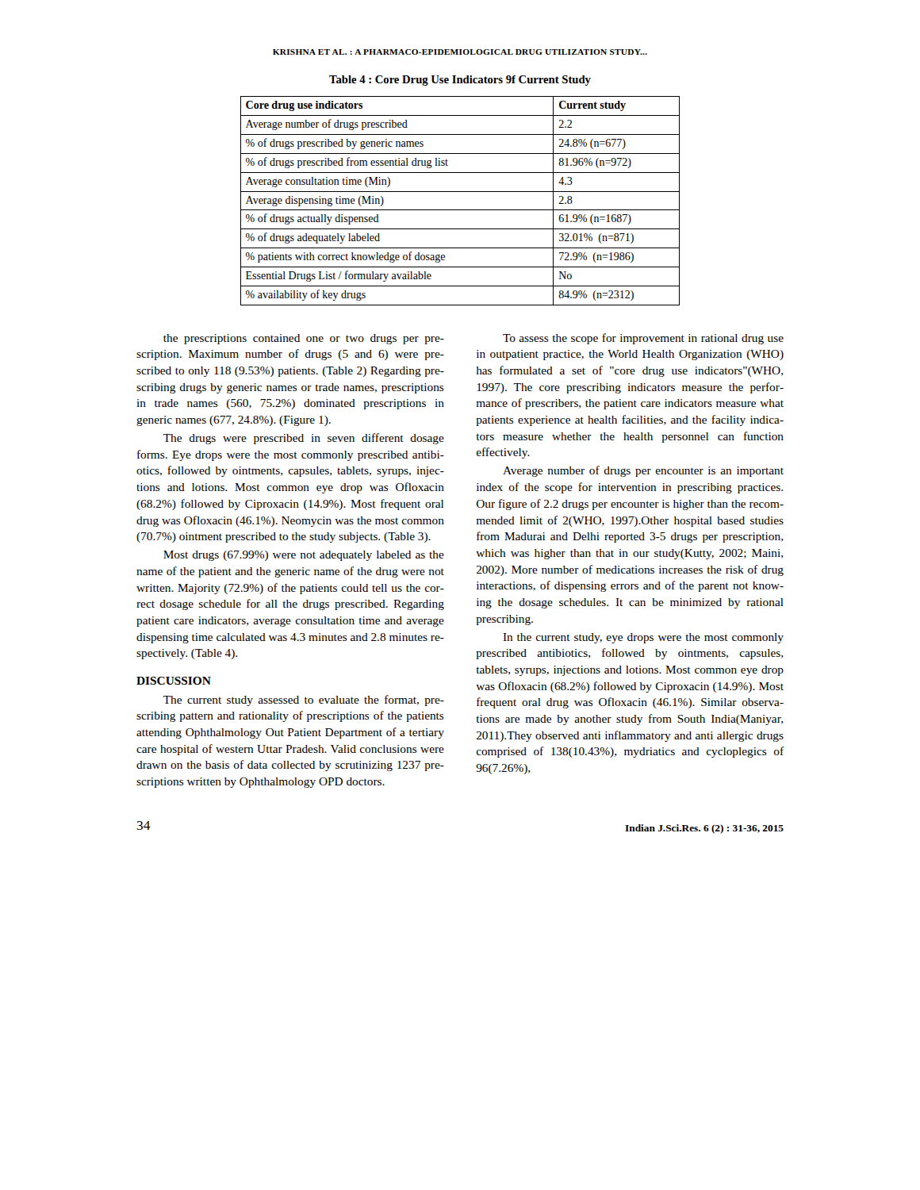KRISHNA ET AL. : A PHARMACO-EPIDEMIOLOGICAL DRUG UTILIZATION STUDY...
Table 4 : Core Drug Use Indicators 9f Current Study
| Core drug use indicators | Current study |
| --- | --- |
| Average number of drugs prescribed | 2.2 |
| % of drugs prescribed by generic names | 24.8% (n=677) |
| % of drugs prescribed from essential drug list | 81.96% (n=972) |
| Average consultation time (Min) | 4.3 |
| Average dispensing time (Min) | 2.8 |
| % of drugs actually dispensed | 61.9% (n=1687) |
| % of drugs adequately labeled | 32.01% (n=871) |
| % patients with correct knowledge of dosage | 72.9% (n=1986) |
| Essential Drugs List / formulary available | No |
| % availability of key drugs | 84.9% (n=2312) |
the prescriptions contained one or two drugs per prescription. Maximum number of drugs (5 and 6) were prescribed to only 118 (9.53%) patients. (Table 2) Regarding prescribing drugs by generic names or trade names, prescriptions in trade names (560, 75.2%) dominated prescriptions in generic names (677, 24.8%). (Figure 1).
The drugs were prescribed in seven different dosage forms. Eye drops were the most commonly prescribed antibiotics, followed by ointments, capsules, tablets, syrups, injections and lotions. Most common eye drop was Ofloxacin (68.2%) followed by Ciproxacin (14.9%). Most frequent oral drug was Ofloxacin (46.1%). Neomycin was the most common (70.7%) ointment prescribed to the study subjects. (Table 3).
Most drugs (67.99%) were not adequately labeled as the name of the patient and the generic name of the drug were not written. Majority (72.9%) of the patients could tell us the correct dosage schedule for all the drugs prescribed. Regarding patient care indicators, average consultation time and average dispensing time calculated was 4.3 minutes and 2.8 minutes respectively. (Table 4).
DISCUSSION
The current study assessed to evaluate the format, prescribing pattern and rationality of prescriptions of the patients attending Ophthalmology Out Patient Department of a tertiary care hospital of western Uttar Pradesh. Valid conclusions were drawn on the basis of data collected by scrutinizing 1237 prescriptions written by Ophthalmology OPD doctors.
To assess the scope for improvement in rational drug use in outpatient practice, the World Health Organization (WHO) has formulated a set of "core drug use indicators"(WHO, 1997). The core prescribing indicators measure the performance of prescribers, the patient care indicators measure what patients experience at health facilities, and the facility indicators measure whether the health personnel can function effectively.
Average number of drugs per encounter is an important index of the scope for intervention in prescribing practices. Our figure of 2.2 drugs per encounter is higher than the recommended limit of 2(WHO, 1997).Other hospital based studies from Madurai and Delhi reported 3-5 drugs per prescription, which was higher than that in our study(Kutty, 2002; Maini, 2002). More number of medications increases the risk of drug interactions, of dispensing errors and of the parent not knowing the dosage schedules. It can be minimized by rational prescribing.
In the current study, eye drops were the most commonly prescribed antibiotics, followed by ointments, capsules, tablets, syrups, injections and lotions. Most common eye drop was Ofloxacin (68.2%) followed by Ciproxacin (14.9%). Most frequent oral drug was Ofloxacin (46.1%). Similar observations are made by another study from South India(Maniyar, 2011).They observed anti inflammatory and anti allergic drugs comprised of 138(10.43%), mydriatics and cycloplegics of 96(7.26%),
34
Indian J.Sci.Res. 6 (2) : 31-36, 2015